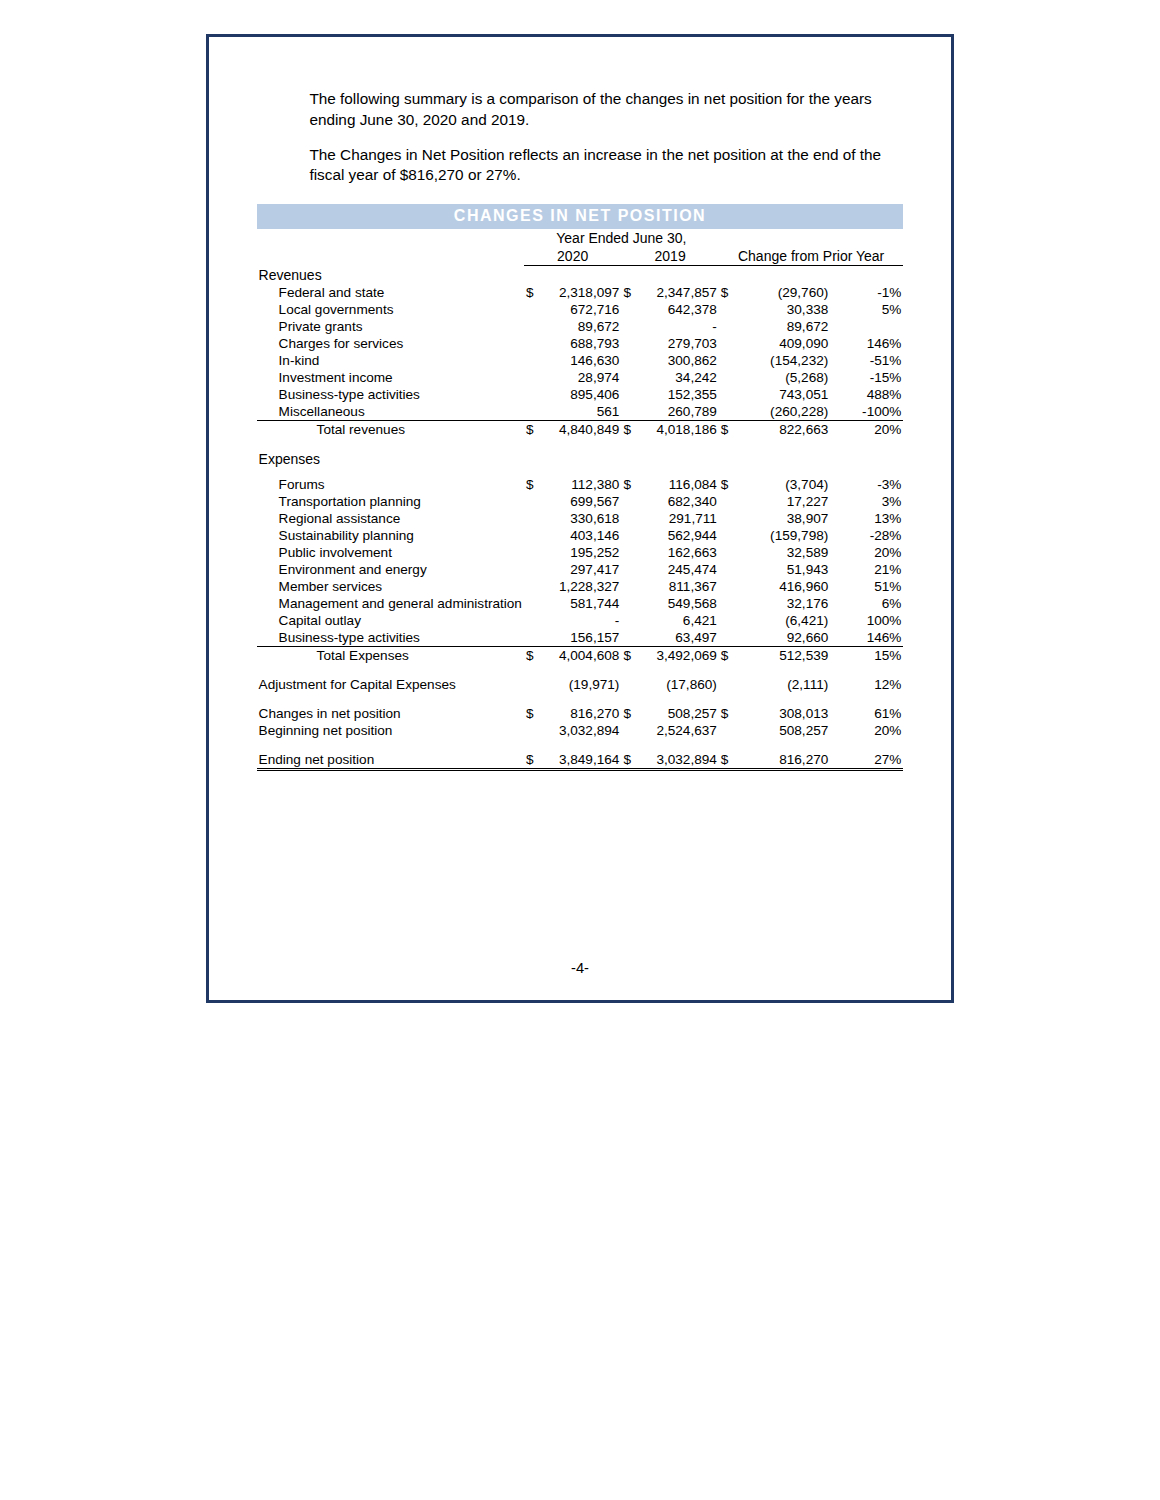The following summary is a comparison of the changes in net position for the years ending June 30, 2020 and 2019.
The Changes in Net Position reflects an increase in the net position at the end of the fiscal year of $816,270 or 27%.
CHANGES IN NET POSITION
| | Year Ended June 30, | |
| | 2020 | 2019 | Change from Prior Year |
| Revenues | |
| Federal and state | $ | 2,318,097 | $ | 2,347,857 | $ | (29,760) | -1% |
| Local governments | | 672,716 | | 642,378 | | 30,338 | 5% |
| Private grants | | 89,672 | | - | | 89,672 | |
| Charges for services | | 688,793 | | 279,703 | | 409,090 | 146% |
| In-kind | | 146,630 | | 300,862 | | (154,232) | -51% |
| Investment income | | 28,974 | | 34,242 | | (5,268) | -15% |
| Business-type activities | | 895,406 | | 152,355 | | 743,051 | 488% |
| Miscellaneous | | 561 | | 260,789 | | (260,228) | -100% |
| Total revenues | $ | 4,840,849 | $ | 4,018,186 | $ | 822,663 | 20% |
| Expenses | |
| Forums | $ | 112,380 | $ | 116,084 | $ | (3,704) | -3% |
| Transportation planning | | 699,567 | | 682,340 | | 17,227 | 3% |
| Regional assistance | | 330,618 | | 291,711 | | 38,907 | 13% |
| Sustainability planning | | 403,146 | | 562,944 | | (159,798) | -28% |
| Public involvement | | 195,252 | | 162,663 | | 32,589 | 20% |
| Environment and energy | | 297,417 | | 245,474 | | 51,943 | 21% |
| Member services | | 1,228,327 | | 811,367 | | 416,960 | 51% |
| Management and general administration | | 581,744 | | 549,568 | | 32,176 | 6% |
| Capital outlay | | - | | 6,421 | | (6,421) | 100% |
| Business-type activities | | 156,157 | | 63,497 | | 92,660 | 146% |
| Total Expenses | $ | 4,004,608 | $ | 3,492,069 | $ | 512,539 | 15% |
| Adjustment for Capital Expenses | | (19,971) | | (17,860) | | (2,111) | 12% |
| Changes in net position | $ | 816,270 | $ | 508,257 | $ | 308,013 | 61% |
| Beginning net position | | 3,032,894 | | 2,524,637 | | 508,257 | 20% |
| Ending net position | $ | 3,849,164 | $ | 3,032,894 | $ | 816,270 | 27% |
-4-